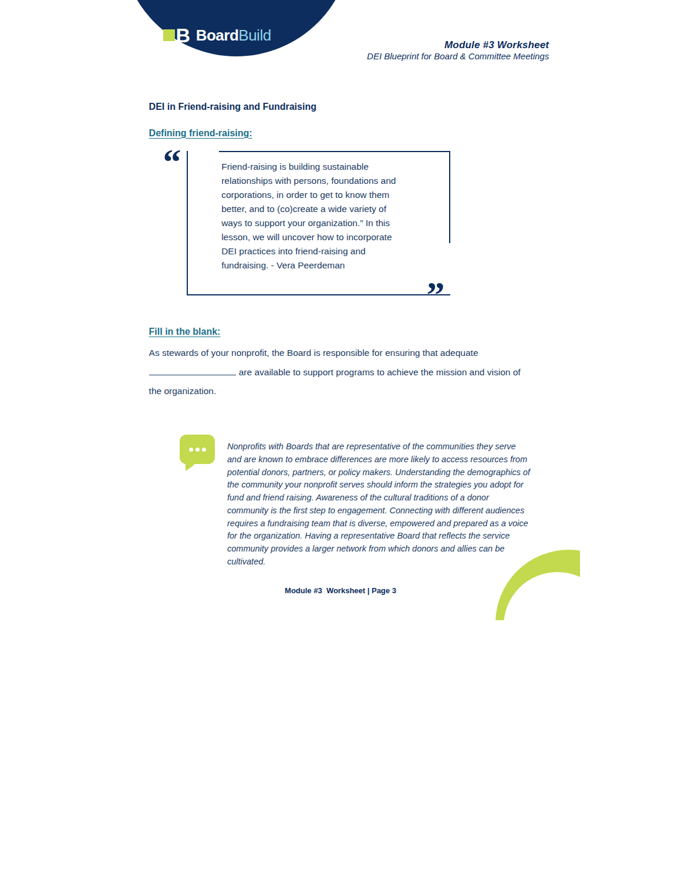B BoardBuild
Module #3 Worksheet
DEI Blueprint for Board & Committee Meetings
DEI in Friend-raising and Fundraising
Defining friend-raising:
“
Friend-raising is building sustainable relationships with persons, foundations and corporations, in order to get to know them better, and to (co)create a wide variety of ways to support your organization.” In this lesson, we will uncover how to incorporate DEI practices into friend-raising and fundraising. - Vera Peerdeman
”
Fill in the blank:
As stewards of your nonprofit, the Board is responsible for ensuring that adequate are available to support programs to achieve the mission and vision of the organization.
Nonprofits with Boards that are representative of the communities they serve and are known to embrace differences are more likely to access resources from potential donors, partners, or policy makers. Understanding the demographics of the community your nonprofit serves should inform the strategies you adopt for fund and friend raising. Awareness of the cultural traditions of a donor community is the first step to engagement. Connecting with different audiences requires a fundraising team that is diverse, empowered and prepared as a voice for the organization. Having a representative Board that reflects the service community provides a larger network from which donors and allies can be cultivated.
Module #3 Worksheet | Page 3